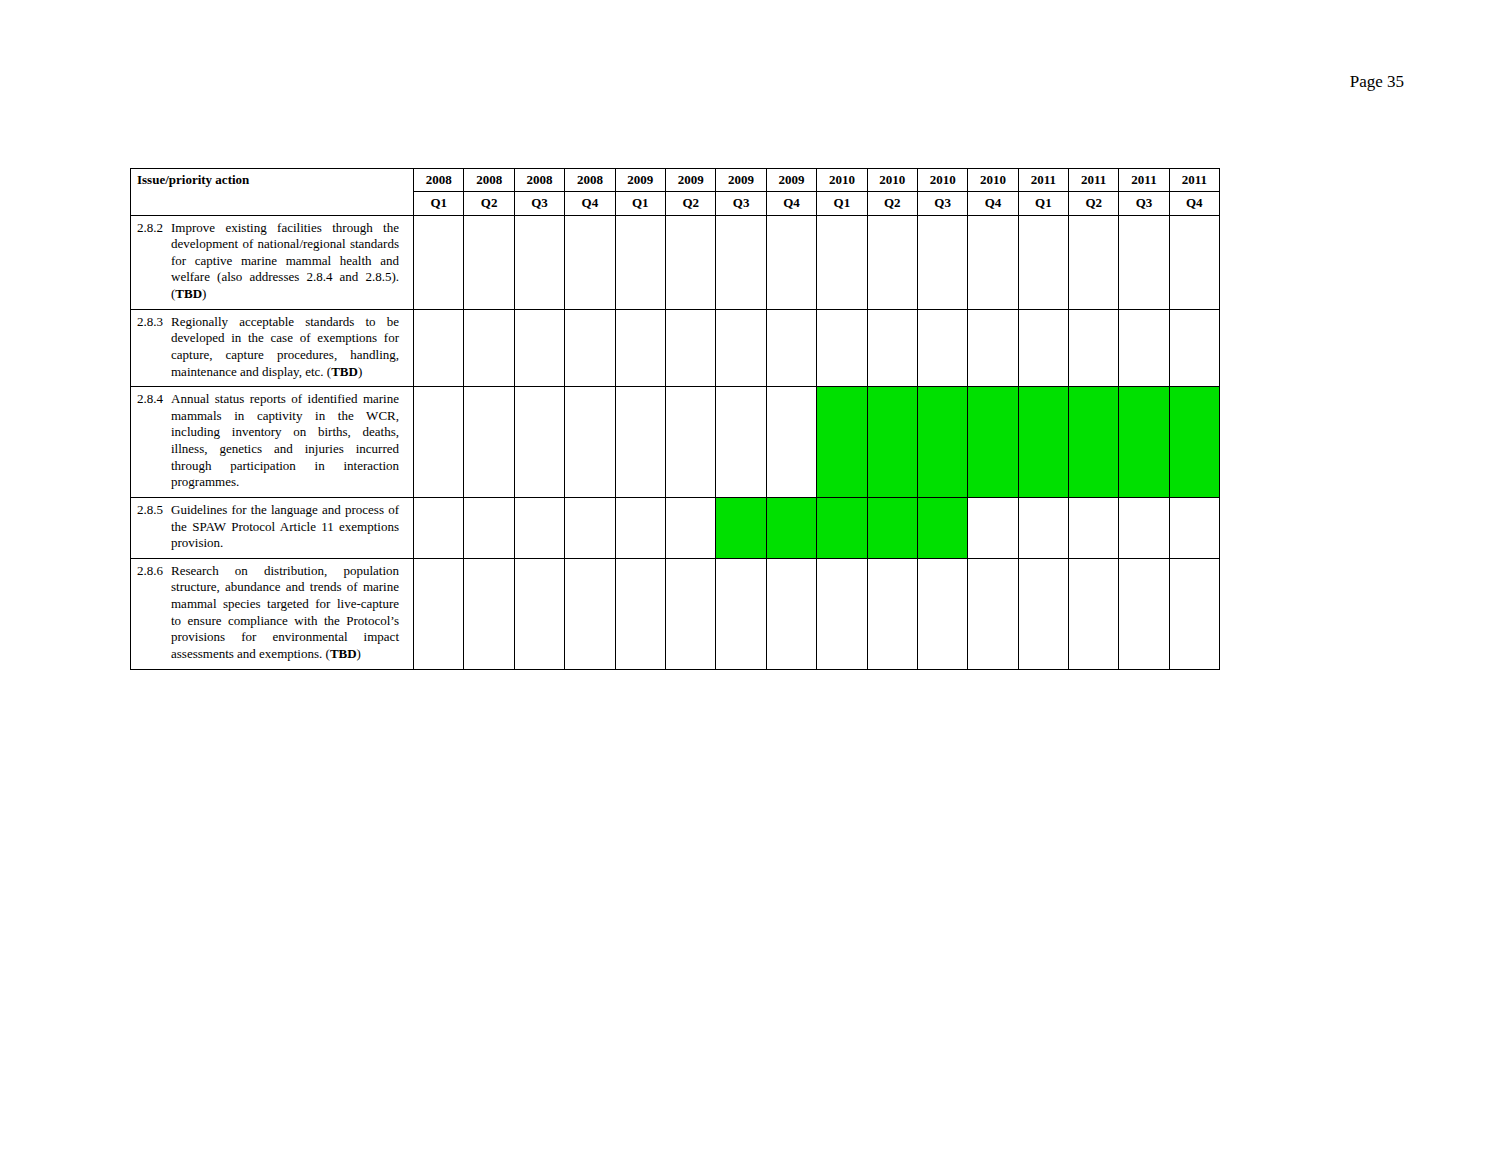Page 35
| Issue/priority action | 2008 | 2008 | 2008 | 2008 | 2009 | 2009 | 2009 | 2009 | 2010 | 2010 | 2010 | 2010 | 2011 | 2011 | 2011 | 2011 |
| --- | --- | --- | --- | --- | --- | --- | --- | --- | --- | --- | --- | --- | --- | --- | --- | --- |
| Q1 | Q2 | Q3 | Q4 | Q1 | Q2 | Q3 | Q4 | Q1 | Q2 | Q3 | Q4 | Q1 | Q2 | Q3 | Q4 |
| 2.8.2 Improve existing facilities through the development of national/regional standards for captive marine mammal health and welfare (also addresses 2.8.4 and 2.8.5). ( TBD ) | | | | | | | | | | | | | | | | |
| 2.8.3 Regionally acceptable standards to be developed in the case of exemptions for capture, capture procedures, handling, maintenance and display, etc. ( TBD ) | | | | | | | | | | | | | | | | |
| 2.8.4 Annual status reports of identified marine mammals in captivity in the WCR, including inventory on births, deaths, illness, genetics and injuries incurred through participation in interaction programmes. | | | | | | | | | | | | | | | | |
| 2.8.5 Guidelines for the language and process of the SPAW Protocol Article 11 exemptions provision. | | | | | | | | | | | | | | | | |
| 2.8.6 Research on distribution, population structure, abundance and trends of marine mammal species targeted for live-capture to ensure compliance with the Protocol’s provisions for environmental impact assessments and exemptions. ( TBD ) | | | | | | | | | | | | | | | | |